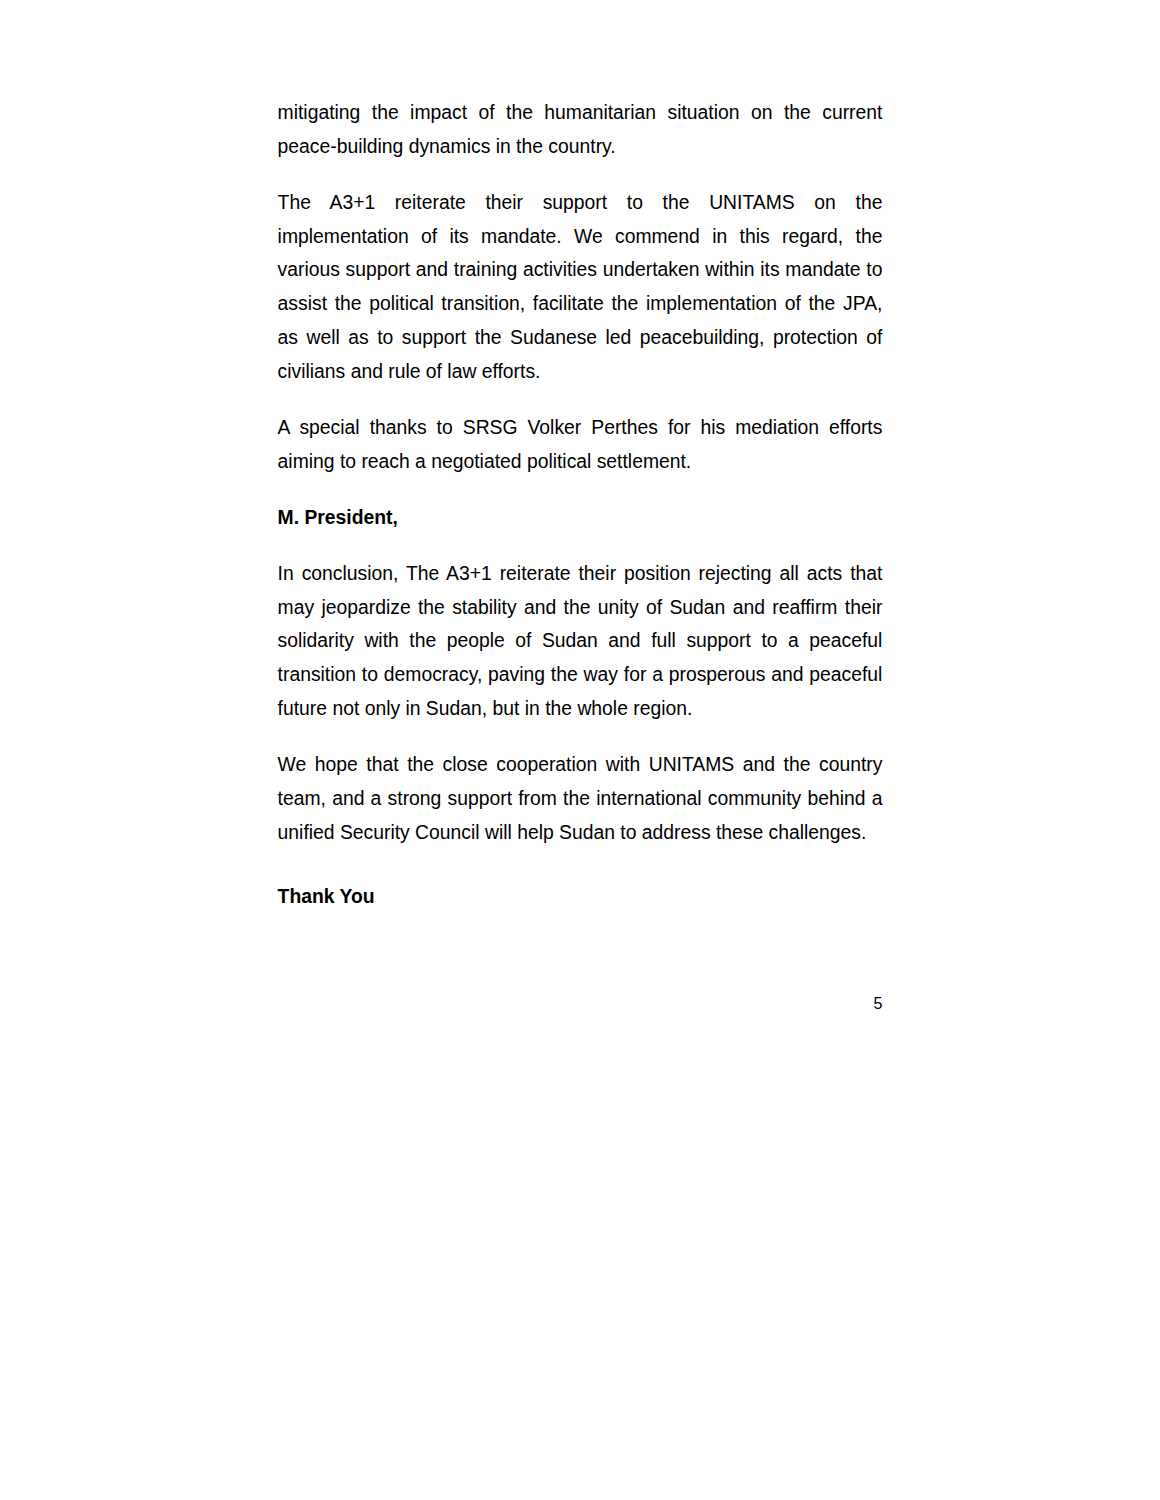mitigating the impact of the humanitarian situation on the current peace-building dynamics in the country.
The A3+1 reiterate their support to the UNITAMS on the implementation of its mandate. We commend in this regard, the various support and training activities undertaken within its mandate to assist the political transition, facilitate the implementation of the JPA, as well as to support the Sudanese led peacebuilding, protection of civilians and rule of law efforts.
A special thanks to SRSG Volker Perthes for his mediation efforts aiming to reach a negotiated political settlement.
M. President,
In conclusion, The A3+1 reiterate their position rejecting all acts that may jeopardize the stability and the unity of Sudan and reaffirm their solidarity with the people of Sudan and full support to a peaceful transition to democracy, paving the way for a prosperous and peaceful future not only in Sudan, but in the whole region.
We hope that the close cooperation with UNITAMS and the country team, and a strong support from the international community behind a unified Security Council will help Sudan to address these challenges.
Thank You
5